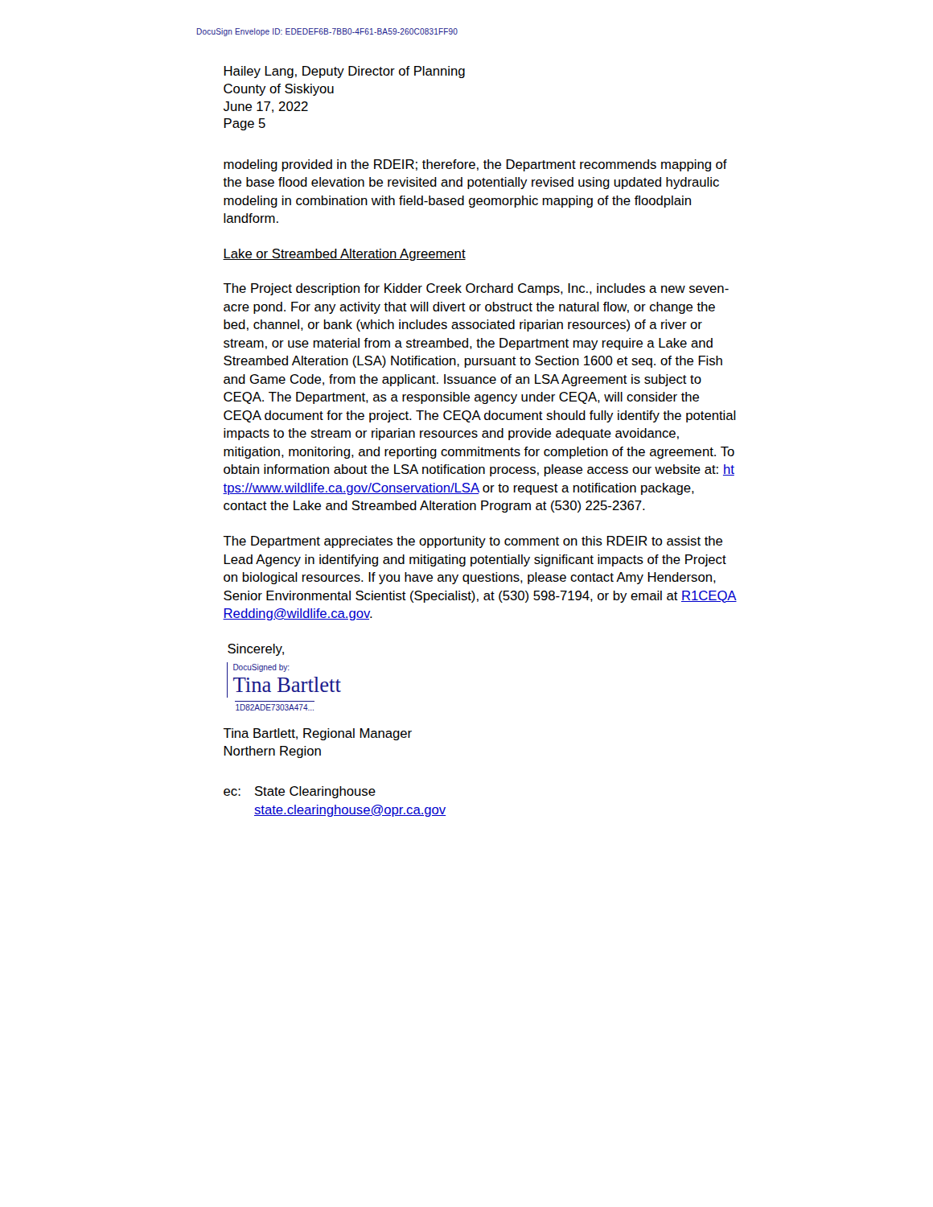DocuSign Envelope ID: EDEDEF6B-7BB0-4F61-BA59-260C0831FF90
Hailey Lang, Deputy Director of Planning
County of Siskiyou
June 17, 2022
Page 5
modeling provided in the RDEIR; therefore, the Department recommends mapping of the base flood elevation be revisited and potentially revised using updated hydraulic modeling in combination with field-based geomorphic mapping of the floodplain landform.
Lake or Streambed Alteration Agreement
The Project description for Kidder Creek Orchard Camps, Inc., includes a new seven-acre pond. For any activity that will divert or obstruct the natural flow, or change the bed, channel, or bank (which includes associated riparian resources) of a river or stream, or use material from a streambed, the Department may require a Lake and Streambed Alteration (LSA) Notification, pursuant to Section 1600 et seq. of the Fish and Game Code, from the applicant. Issuance of an LSA Agreement is subject to CEQA. The Department, as a responsible agency under CEQA, will consider the CEQA document for the project. The CEQA document should fully identify the potential impacts to the stream or riparian resources and provide adequate avoidance, mitigation, monitoring, and reporting commitments for completion of the agreement. To obtain information about the LSA notification process, please access our website at: https://www.wildlife.ca.gov/Conservation/LSA or to request a notification package, contact the Lake and Streambed Alteration Program at (530) 225-2367.
The Department appreciates the opportunity to comment on this RDEIR to assist the Lead Agency in identifying and mitigating potentially significant impacts of the Project on biological resources. If you have any questions, please contact Amy Henderson, Senior Environmental Scientist (Specialist), at (530) 598-7194, or by email at R1CEQARedding@wildlife.ca.gov.
Sincerely,
DocuSigned by:
Tina Bartlett
1D82ADE7303A474...
Tina Bartlett, Regional Manager
Northern Region
ec: State Clearinghouse
state.clearinghouse@opr.ca.gov